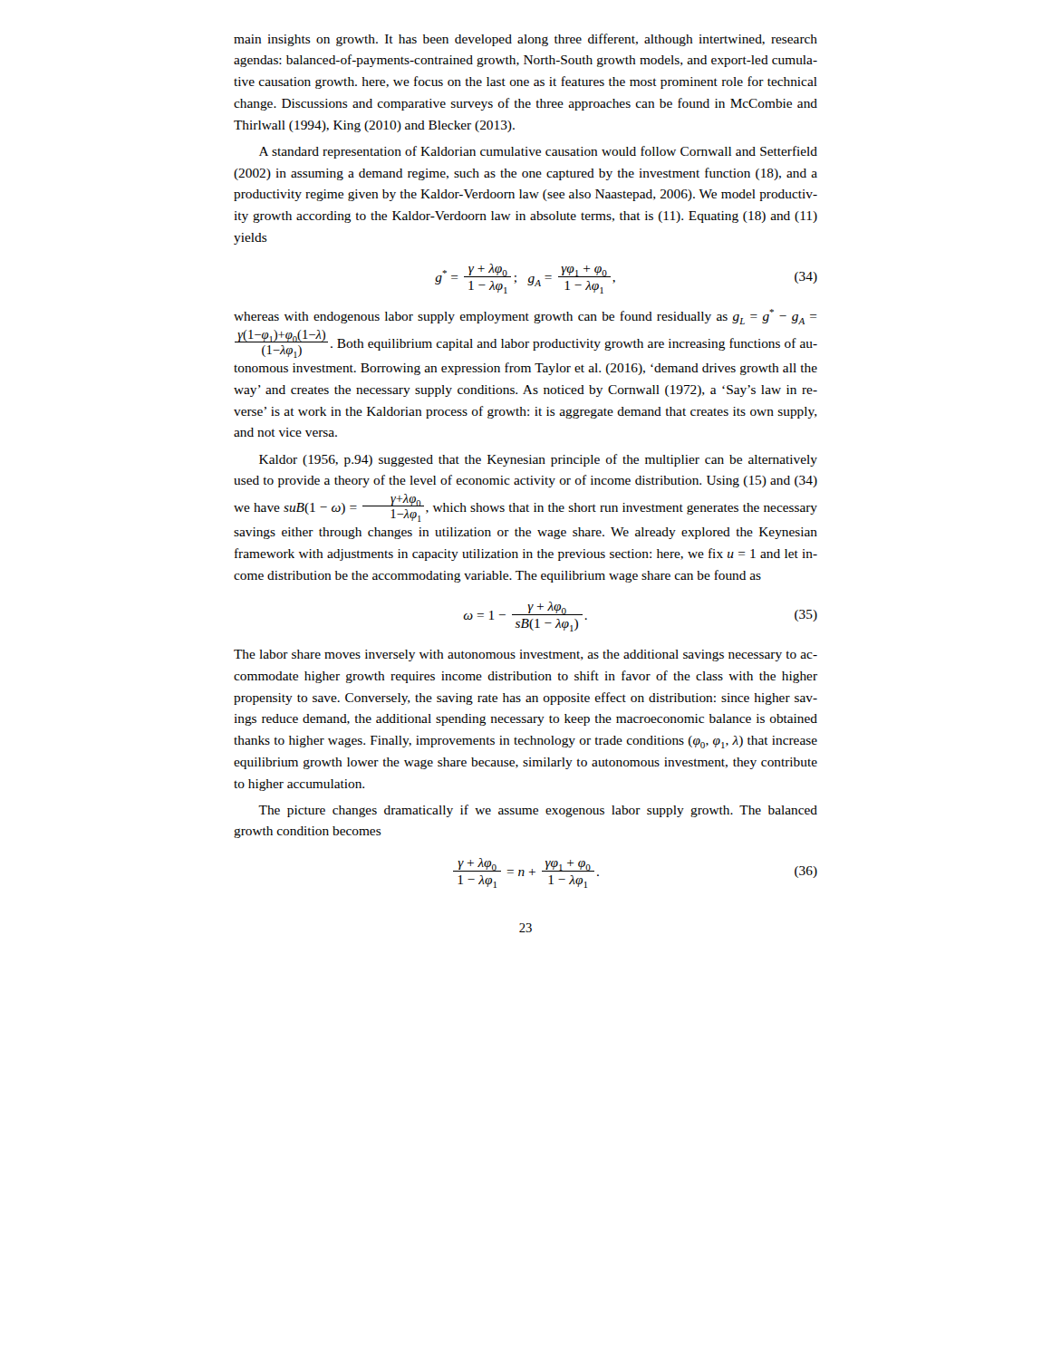main insights on growth. It has been developed along three different, although intertwined, research agendas: balanced-of-payments-contrained growth, North-South growth models, and export-led cumulative causation growth. here, we focus on the last one as it features the most prominent role for technical change. Discussions and comparative surveys of the three approaches can be found in McCombie and Thirlwall (1994), King (2010) and Blecker (2013).
A standard representation of Kaldorian cumulative causation would follow Cornwall and Setterfield (2002) in assuming a demand regime, such as the one captured by the investment function (18), and a productivity regime given by the Kaldor-Verdoorn law (see also Naastepad, 2006). We model productivity growth according to the Kaldor-Verdoorn law in absolute terms, that is (11). Equating (18) and (11) yields
g* = γ + λφ0 1 − λφ1 ; gA = γφ1 + φ0 1 − λφ1 , (34)
whereas with endogenous labor supply employment growth can be found residually as gL = g* − gA = γ(1−φ1)+φ0(1−λ)(1−λφ1). Both equilibrium capital and labor productivity growth are increasing functions of autonomous investment. Borrowing an expression from Taylor et al. (2016), ‘demand drives growth all the way’ and creates the necessary supply conditions. As noticed by Cornwall (1972), a ‘Say’s law in reverse’ is at work in the Kaldorian process of growth: it is aggregate demand that creates its own supply, and not vice versa.
Kaldor (1956, p.94) suggested that the Keynesian principle of the multiplier can be alternatively used to provide a theory of the level of economic activity or of income distribution. Using (15) and (34) we have suB(1 − ω) = γ+λφ01−λφ1, which shows that in the short run investment generates the necessary savings either through changes in utilization or the wage share. We already explored the Keynesian framework with adjustments in capacity utilization in the previous section: here, we fix u = 1 and let income distribution be the accommodating variable. The equilibrium wage share can be found as
ω = 1 − γ + λφ0 sB(1 − λφ1) . (35)
The labor share moves inversely with autonomous investment, as the additional savings necessary to accommodate higher growth requires income distribution to shift in favor of the class with the higher propensity to save. Conversely, the saving rate has an opposite effect on distribution: since higher savings reduce demand, the additional spending necessary to keep the macroeconomic balance is obtained thanks to higher wages. Finally, improvements in technology or trade conditions (φ0, φ1, λ) that increase equilibrium growth lower the wage share because, similarly to autonomous investment, they contribute to higher accumulation.
The picture changes dramatically if we assume exogenous labor supply growth. The balanced growth condition becomes
γ + λφ0 1 − λφ1 = n + γφ1 + φ0 1 − λφ1 . (36)
23